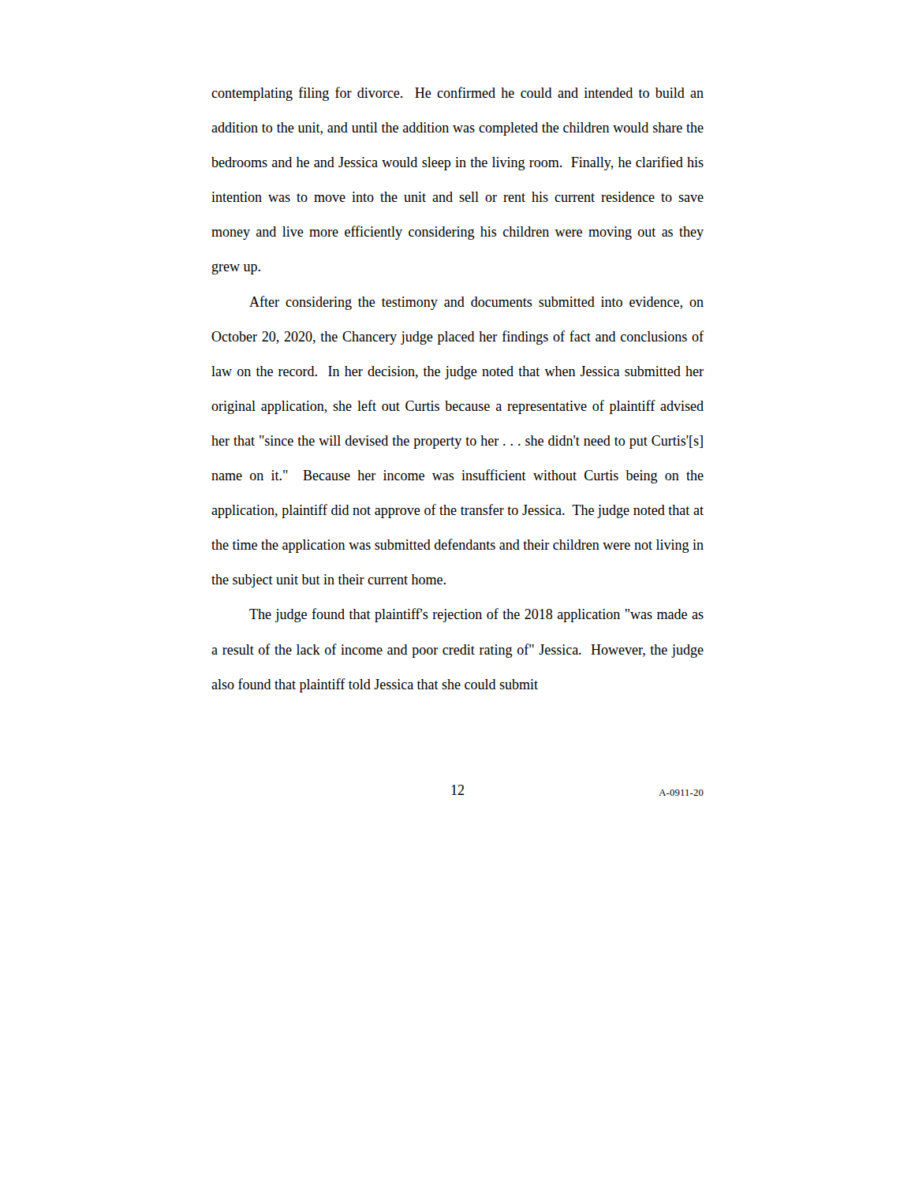contemplating filing for divorce. He confirmed he could and intended to build an addition to the unit, and until the addition was completed the children would share the bedrooms and he and Jessica would sleep in the living room. Finally, he clarified his intention was to move into the unit and sell or rent his current residence to save money and live more efficiently considering his children were moving out as they grew up.
After considering the testimony and documents submitted into evidence, on October 20, 2020, the Chancery judge placed her findings of fact and conclusions of law on the record. In her decision, the judge noted that when Jessica submitted her original application, she left out Curtis because a representative of plaintiff advised her that "since the will devised the property to her . . . she didn't need to put Curtis'[s] name on it." Because her income was insufficient without Curtis being on the application, plaintiff did not approve of the transfer to Jessica. The judge noted that at the time the application was submitted defendants and their children were not living in the subject unit but in their current home.
The judge found that plaintiff's rejection of the 2018 application "was made as a result of the lack of income and poor credit rating of" Jessica. However, the judge also found that plaintiff told Jessica that she could submit
12
A-0911-20